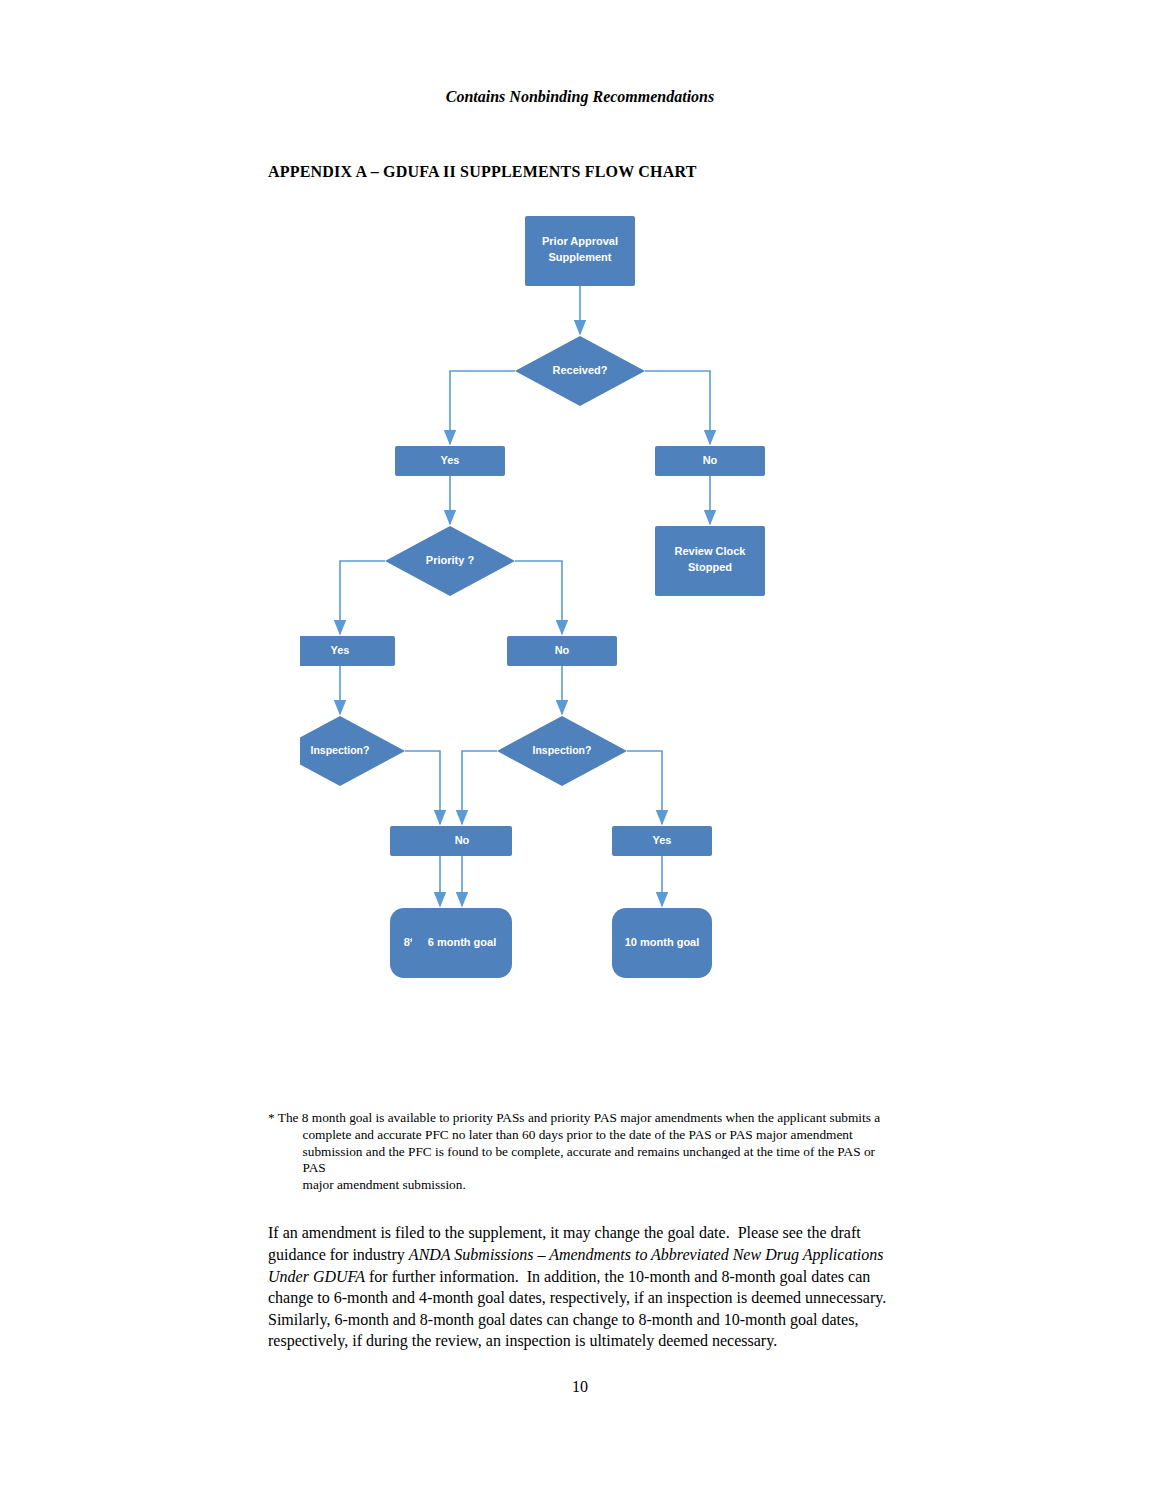Contains Nonbinding Recommendations
APPENDIX A – GDUFA II SUPPLEMENTS FLOW CHART
Prior Approval Supplement Received? Yes No Priority ? Review Clock Stopped Yes No Inspection? Inspection? No Yes No Yes 4 month goal 8* month goal 6 month goal 10 month goal
* The 8 month goal is available to priority PASs and priority PAS major amendments when the applicant submits a complete and accurate PFC no later than 60 days prior to the date of the PAS or PAS major amendment submission and the PFC is found to be complete, accurate and remains unchanged at the time of the PAS or PAS major amendment submission.
If an amendment is filed to the supplement, it may change the goal date. Please see the draft guidance for industry ANDA Submissions – Amendments to Abbreviated New Drug Applications Under GDUFA for further information. In addition, the 10-month and 8-month goal dates can change to 6-month and 4-month goal dates, respectively, if an inspection is deemed unnecessary. Similarly, 6-month and 8-month goal dates can change to 8-month and 10-month goal dates, respectively, if during the review, an inspection is ultimately deemed necessary.
10